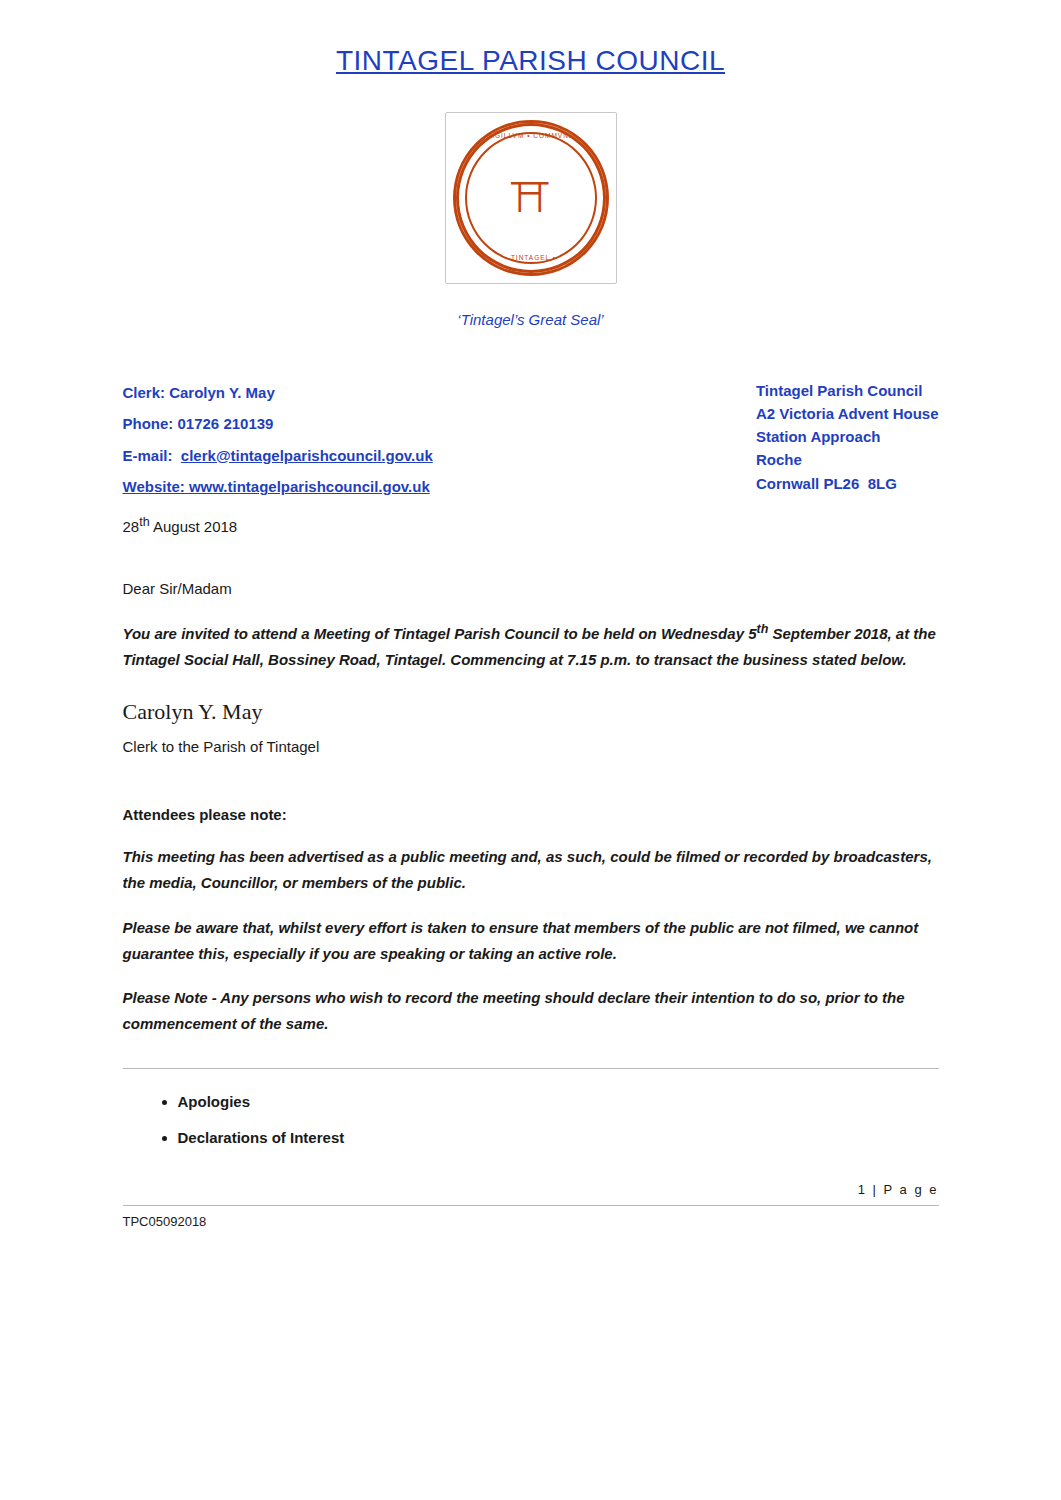TINTAGEL PARISH COUNCIL
• SIGILLVM • COMMVNE •
⛩
• TINTAGEL •
‘Tintagel’s Great Seal’
Clerk: Carolyn Y. May
Phone: 01726 210139
E-mail: clerk@tintagelparishcouncil.gov.uk
Website: www.tintagelparishcouncil.gov.uk
Tintagel Parish Council
A2 Victoria Advent House
Station Approach
Roche
Cornwall PL26 8LG
28th August 2018
Dear Sir/Madam
You are invited to attend a Meeting of Tintagel Parish Council to be held on Wednesday 5th September 2018, at the Tintagel Social Hall, Bossiney Road, Tintagel. Commencing at 7.15 p.m. to transact the business stated below.
Carolyn Y. May
Clerk to the Parish of Tintagel
Attendees please note:
This meeting has been advertised as a public meeting and, as such, could be filmed or recorded by broadcasters, the media, Councillor, or members of the public.
Please be aware that, whilst every effort is taken to ensure that members of the public are not filmed, we cannot guarantee this, especially if you are speaking or taking an active role.
Please Note - Any persons who wish to record the meeting should declare their intention to do so, prior to the commencement of the same.
Apologies
Declarations of Interest
1 | P a g e
TPC05092018